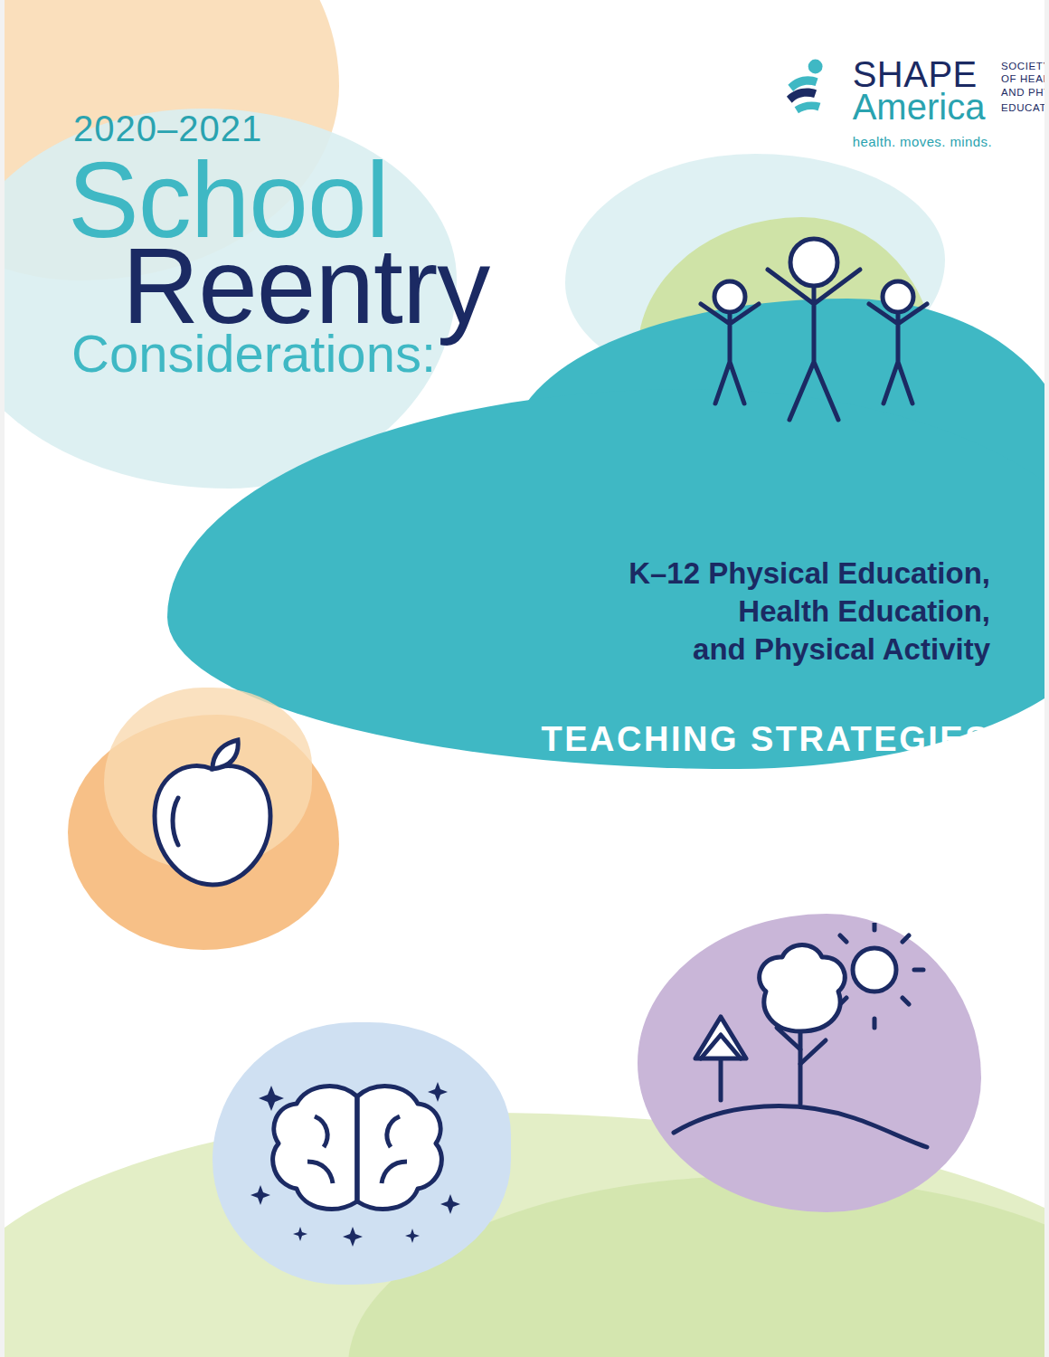SHAPE America
Society
of Health
and Physical
Educators®
health. moves. minds.
2020–2021
School Reentry Considerations:
K–12 Physical Education,
Health Education,
and Physical Activity
TEACHING STRATEGIES WORKBOOK
Cover page